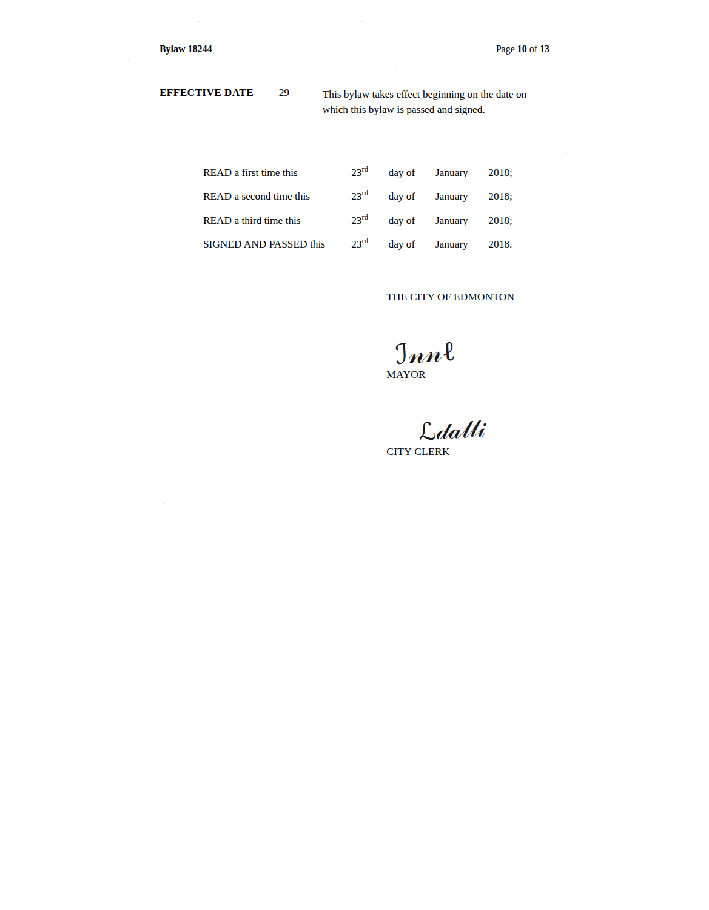· · · · · · · ·
Bylaw 18244
Page 10 of 13
EFFECTIVE DATE
29
This bylaw takes effect beginning on the date on which this bylaw is passed and signed.
| READ a first time this | 23 rd | day of | January | 2018; |
| READ a second time this | 23 rd | day of | January | 2018; |
| READ a third time this | 23 rd | day of | January | 2018; |
| SIGNED AND PASSED this | 23 rd | day of | January | 2018. |
THE CITY OF EDMONTON
ℐ𝓃𝓃ℓ
MAYOR
ℒ𝒹𝒶𝓁𝓁𝒾
CITY CLERK